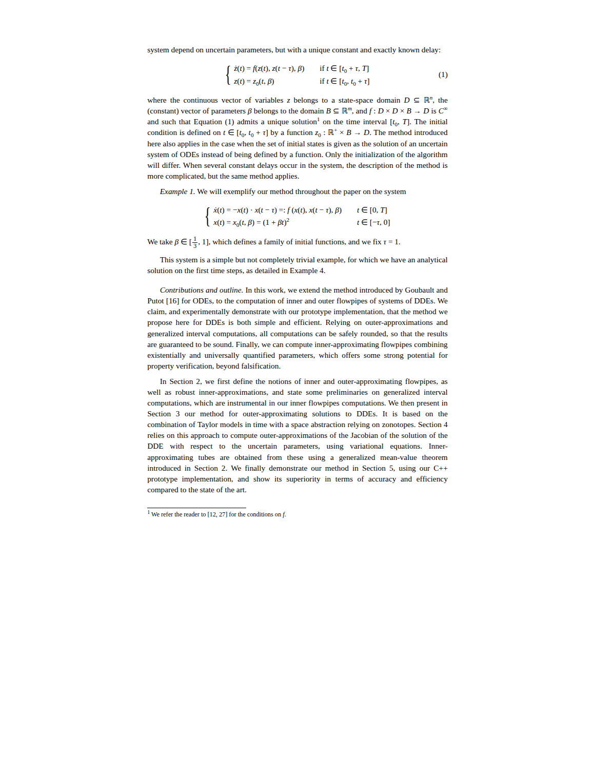system depend on uncertain parameters, but with a unique constant and exactly known delay:
{
| ż ( t ) = f ( z ( t ), z ( t − τ ), β ) | if t ∈ [ t 0 + τ , T ] |
| z ( t ) = z 0 ( t , β ) | if t ∈ [ t 0 , t 0 + τ ] |
(1)
where the continuous vector of variables z belongs to a state-space domain D ⊆ ℝn, the (constant) vector of parameters β belongs to the domain B ⊆ ℝm, and f : D × D × B → D is C∞ and such that Equation (1) admits a unique solution1 on the time interval [t0, T]. The initial condition is defined on t ∈ [t0, t0 + τ] by a function z0 : ℝ+ × B → D. The method introduced here also applies in the case when the set of initial states is given as the solution of an uncertain system of ODEs instead of being defined by a function. Only the initialization of the algorithm will differ. When several constant delays occur in the system, the description of the method is more complicated, but the same method applies.
Example 1. We will exemplify our method throughout the paper on the system
{
| ẋ ( t ) = − x ( t ) · x ( t − τ ) =: f ( x ( t ), x ( t − τ ), β ) | t ∈ [0, T ] |
| x ( t ) = x 0 ( t , β ) = (1 + βt ) 2 | t ∈ [− τ , 0] |
We take β ∈ [13, 1], which defines a family of initial functions, and we fix τ = 1.
This system is a simple but not completely trivial example, for which we have an analytical solution on the first time steps, as detailed in Example 4.
Contributions and outline. In this work, we extend the method introduced by Goubault and Putot [16] for ODEs, to the computation of inner and outer flowpipes of systems of DDEs. We claim, and experimentally demonstrate with our prototype implementation, that the method we propose here for DDEs is both simple and efficient. Relying on outer-approximations and generalized interval computations, all computations can be safely rounded, so that the results are guaranteed to be sound. Finally, we can compute inner-approximating flowpipes combining existentially and universally quantified parameters, which offers some strong potential for property verification, beyond falsification.
In Section 2, we first define the notions of inner and outer-approximating flowpipes, as well as robust inner-approximations, and state some preliminaries on generalized interval computations, which are instrumental in our inner flowpipes computations. We then present in Section 3 our method for outer-approximating solutions to DDEs. It is based on the combination of Taylor models in time with a space abstraction relying on zonotopes. Section 4 relies on this approach to compute outer-approximations of the Jacobian of the solution of the DDE with respect to the uncertain parameters, using variational equations. Inner-approximating tubes are obtained from these using a generalized mean-value theorem introduced in Section 2. We finally demonstrate our method in Section 5, using our C++ prototype implementation, and show its superiority in terms of accuracy and efficiency compared to the state of the art.
1 We refer the reader to [12, 27] for the conditions on f.